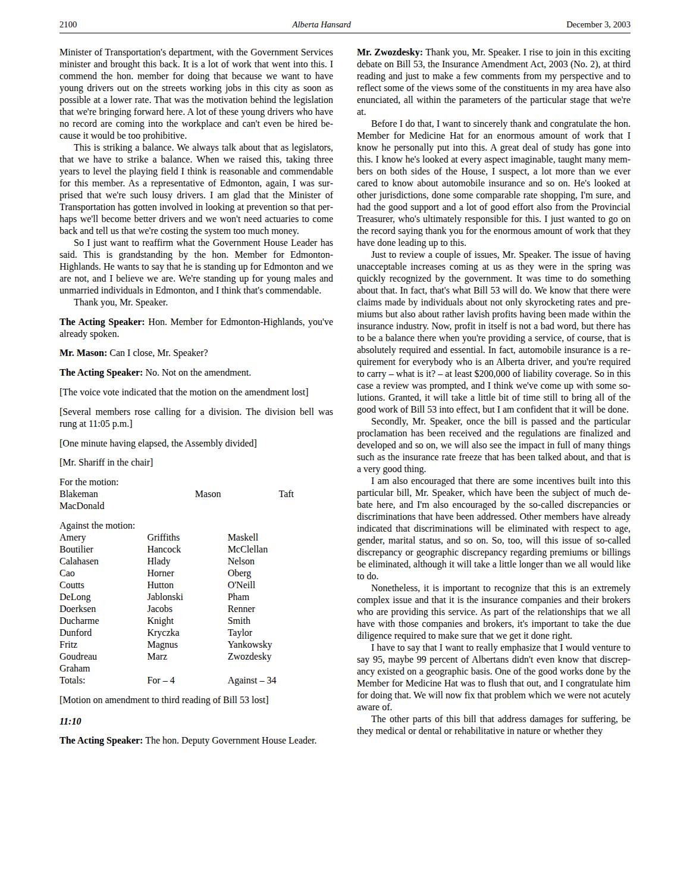2100 Alberta Hansard December 3, 2003
Minister of Transportation's department, with the Government Services minister and brought this back. It is a lot of work that went into this. I commend the hon. member for doing that because we want to have young drivers out on the streets working jobs in this city as soon as possible at a lower rate. That was the motivation behind the legislation that we're bringing forward here. A lot of these young drivers who have no record are coming into the workplace and can't even be hired because it would be too prohibitive.
This is striking a balance. We always talk about that as legislators, that we have to strike a balance. When we raised this, taking three years to level the playing field I think is reasonable and commendable for this member. As a representative of Edmonton, again, I was surprised that we're such lousy drivers. I am glad that the Minister of Transportation has gotten involved in looking at prevention so that perhaps we'll become better drivers and we won't need actuaries to come back and tell us that we're costing the system too much money.
So I just want to reaffirm what the Government House Leader has said. This is grandstanding by the hon. Member for Edmonton-Highlands. He wants to say that he is standing up for Edmonton and we are not, and I believe we are. We're standing up for young males and unmarried individuals in Edmonton, and I think that's commendable.
Thank you, Mr. Speaker.
The Acting Speaker: Hon. Member for Edmonton-Highlands, you've already spoken.
Mr. Mason: Can I close, Mr. Speaker?
The Acting Speaker: No. Not on the amendment.
[The voice vote indicated that the motion on the amendment lost]
[Several members rose calling for a division. The division bell was rung at 11:05 p.m.]
[One minute having elapsed, the Assembly divided]
[Mr. Shariff in the chair]
For the motion:
| Blakeman | Mason | Taft |
| MacDonald | | |
Against the motion:
| Amery | Griffiths | Maskell |
| Boutilier | Hancock | McClellan |
| Calahasen | Hlady | Nelson |
| Cao | Horner | Oberg |
| Coutts | Hutton | O'Neill |
| DeLong | Jablonski | Pham |
| Doerksen | Jacobs | Renner |
| Ducharme | Knight | Smith |
| Dunford | Kryczka | Taylor |
| Fritz | Magnus | Yankowsky |
| Goudreau | Marz | Zwozdesky |
| Graham | | |
| Totals: | For – 4 | Against – 34 |
[Motion on amendment to third reading of Bill 53 lost]
11:10
The Acting Speaker: The hon. Deputy Government House Leader.
Mr. Zwozdesky: Thank you, Mr. Speaker. I rise to join in this exciting debate on Bill 53, the Insurance Amendment Act, 2003 (No. 2), at third reading and just to make a few comments from my perspective and to reflect some of the views some of the constituents in my area have also enunciated, all within the parameters of the particular stage that we're at.
Before I do that, I want to sincerely thank and congratulate the hon. Member for Medicine Hat for an enormous amount of work that I know he personally put into this. A great deal of study has gone into this. I know he's looked at every aspect imaginable, taught many members on both sides of the House, I suspect, a lot more than we ever cared to know about automobile insurance and so on. He's looked at other jurisdictions, done some comparable rate shopping, I'm sure, and had the good support and a lot of good effort also from the Provincial Treasurer, who's ultimately responsible for this. I just wanted to go on the record saying thank you for the enormous amount of work that they have done leading up to this.
Just to review a couple of issues, Mr. Speaker. The issue of having unacceptable increases coming at us as they were in the spring was quickly recognized by the government. It was time to do something about that. In fact, that's what Bill 53 will do. We know that there were claims made by individuals about not only skyrocketing rates and premiums but also about rather lavish profits having been made within the insurance industry. Now, profit in itself is not a bad word, but there has to be a balance there when you're providing a service, of course, that is absolutely required and essential. In fact, automobile insurance is a requirement for everybody who is an Alberta driver, and you're required to carry – what is it? – at least $200,000 of liability coverage. So in this case a review was prompted, and I think we've come up with some solutions. Granted, it will take a little bit of time still to bring all of the good work of Bill 53 into effect, but I am confident that it will be done.
Secondly, Mr. Speaker, once the bill is passed and the particular proclamation has been received and the regulations are finalized and developed and so on, we will also see the impact in full of many things such as the insurance rate freeze that has been talked about, and that is a very good thing.
I am also encouraged that there are some incentives built into this particular bill, Mr. Speaker, which have been the subject of much debate here, and I'm also encouraged by the so-called discrepancies or discriminations that have been addressed. Other members have already indicated that discriminations will be eliminated with respect to age, gender, marital status, and so on. So, too, will this issue of so-called discrepancy or geographic discrepancy regarding premiums or billings be eliminated, although it will take a little longer than we all would like to do.
Nonetheless, it is important to recognize that this is an extremely complex issue and that it is the insurance companies and their brokers who are providing this service. As part of the relationships that we all have with those companies and brokers, it's important to take the due diligence required to make sure that we get it done right.
I have to say that I want to really emphasize that I would venture to say 95, maybe 99 percent of Albertans didn't even know that discrepancy existed on a geographic basis. One of the good works done by the Member for Medicine Hat was to flush that out, and I congratulate him for doing that. We will now fix that problem which we were not acutely aware of.
The other parts of this bill that address damages for suffering, be they medical or dental or rehabilitative in nature or whether they